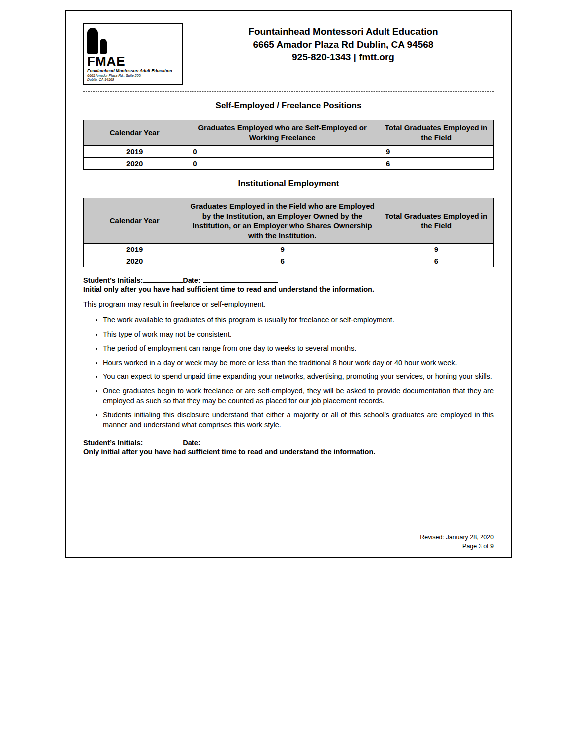FMAE
Fountainhead Montessori Adult Education
6665 Amador Plaza Rd., Suite 200.
Dublin, CA 94568
Fountainhead Montessori Adult Education
6665 Amador Plaza Rd Dublin, CA 94568
925-820-1343 | fmtt.org
Self-Employed / Freelance Positions
| Calendar Year | Graduates Employed who are Self-Employed or Working Freelance | Total Graduates Employed in the Field |
| --- | --- | --- |
| 2019 | 0 | 9 |
| 2020 | 0 | 6 |
Institutional Employment
| Calendar Year | Graduates Employed in the Field who are Employed by the Institution, an Employer Owned by the Institution, or an Employer who Shares Ownership with the Institution. | Total Graduates Employed in the Field |
| --- | --- | --- |
| 2019 | 9 | 9 |
| 2020 | 6 | 6 |
Student’s Initials: Date:
Initial only after you have had sufficient time to read and understand the information.
This program may result in freelance or self-employment.
The work available to graduates of this program is usually for freelance or self-employment.
This type of work may not be consistent.
The period of employment can range from one day to weeks to several months.
Hours worked in a day or week may be more or less than the traditional 8 hour work day or 40 hour work week.
You can expect to spend unpaid time expanding your networks, advertising, promoting your services, or honing your skills.
Once graduates begin to work freelance or are self-employed, they will be asked to provide documentation that they are employed as such so that they may be counted as placed for our job placement records.
Students initialing this disclosure understand that either a majority or all of this school’s graduates are employed in this manner and understand what comprises this work style.
Student’s Initials: Date:
Only initial after you have had sufficient time to read and understand the information.
Revised: January 28, 2020
Page 3 of 9